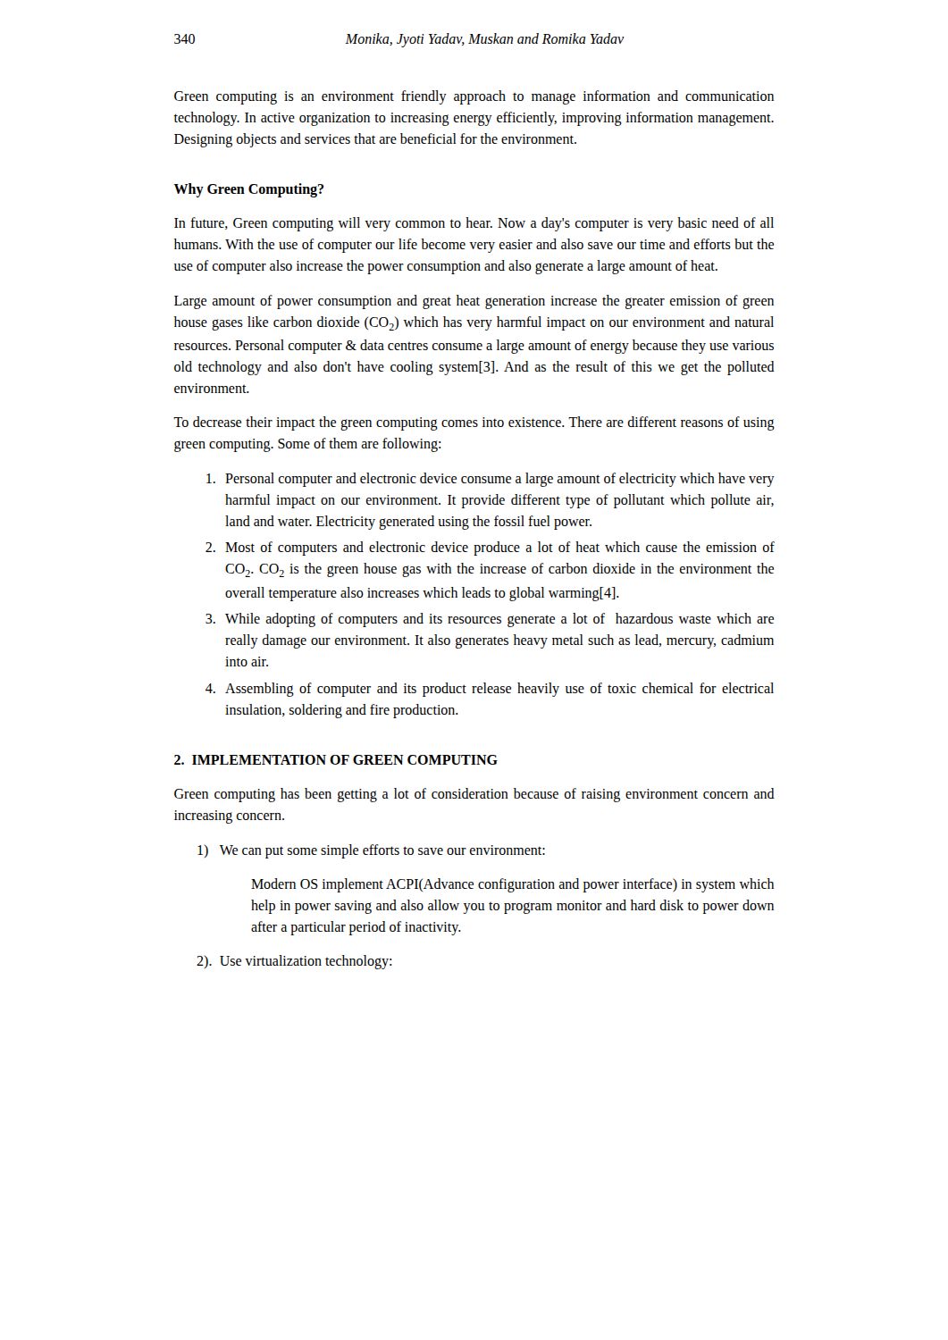340 Monika, Jyoti Yadav, Muskan and Romika Yadav
Green computing is an environment friendly approach to manage information and communication technology. In active organization to increasing energy efficiently, improving information management. Designing objects and services that are beneficial for the environment.
Why Green Computing?
In future, Green computing will very common to hear. Now a day's computer is very basic need of all humans. With the use of computer our life become very easier and also save our time and efforts but the use of computer also increase the power consumption and also generate a large amount of heat.
Large amount of power consumption and great heat generation increase the greater emission of green house gases like carbon dioxide (CO2) which has very harmful impact on our environment and natural resources. Personal computer & data centres consume a large amount of energy because they use various old technology and also don't have cooling system[3]. And as the result of this we get the polluted environment.
To decrease their impact the green computing comes into existence. There are different reasons of using green computing. Some of them are following:
Personal computer and electronic device consume a large amount of electricity which have very harmful impact on our environment. It provide different type of pollutant which pollute air, land and water. Electricity generated using the fossil fuel power.
Most of computers and electronic device produce a lot of heat which cause the emission of CO2. CO2 is the green house gas with the increase of carbon dioxide in the environment the overall temperature also increases which leads to global warming[4].
While adopting of computers and its resources generate a lot of hazardous waste which are really damage our environment. It also generates heavy metal such as lead, mercury, cadmium into air.
Assembling of computer and its product release heavily use of toxic chemical for electrical insulation, soldering and fire production.
2. IMPLEMENTATION OF GREEN COMPUTING
Green computing has been getting a lot of consideration because of raising environment concern and increasing concern.
We can put some simple efforts to save our environment:
Modern OS implement ACPI(Advance configuration and power interface) in system which help in power saving and also allow you to program monitor and hard disk to power down after a particular period of inactivity.
Use virtualization technology: